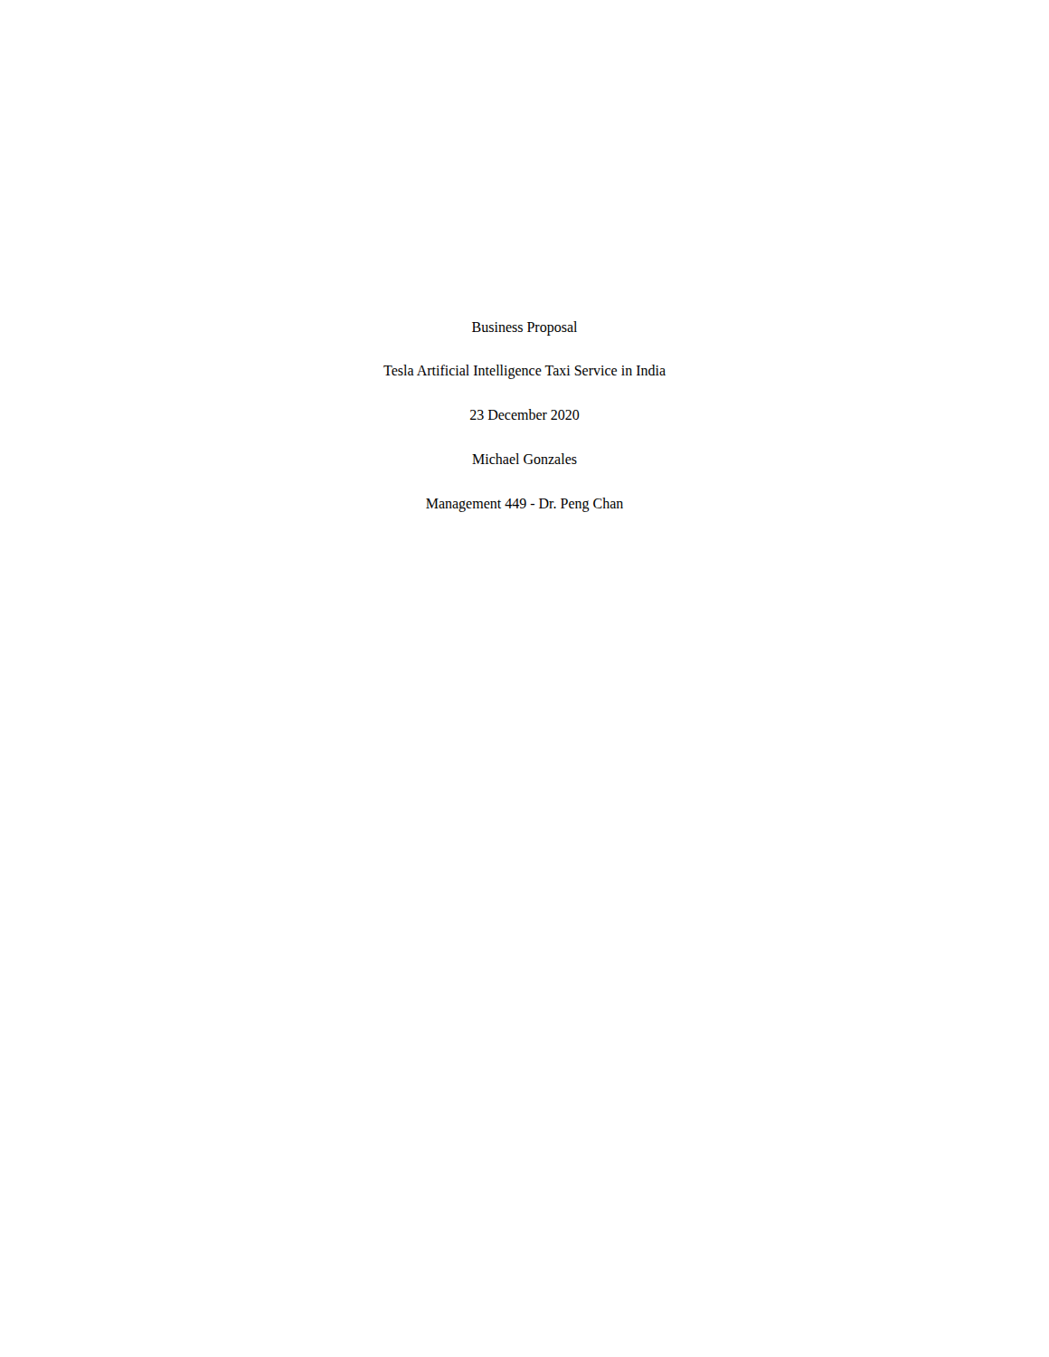Business Proposal
Tesla Artificial Intelligence Taxi Service in India
23 December 2020
Michael Gonzales
Management 449 - Dr. Peng Chan